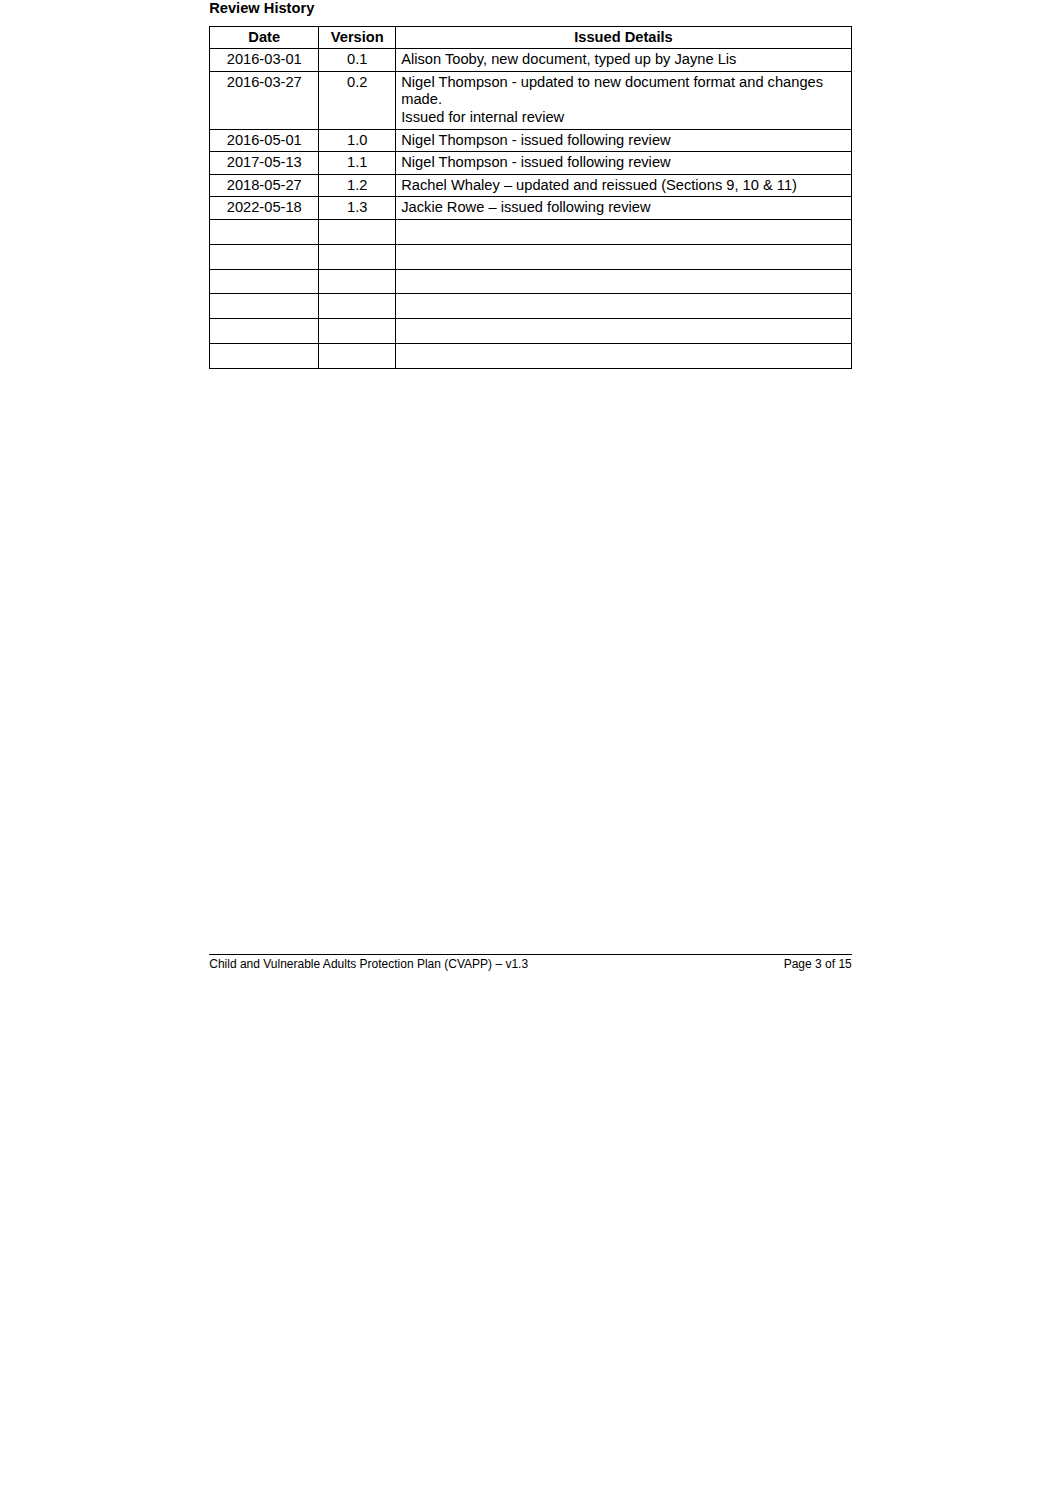Review History
| Date | Version | Issued Details |
| --- | --- | --- |
| 2016-03-01 | 0.1 | Alison Tooby, new document, typed up by Jayne Lis |
| 2016-03-27 | 0.2 | Nigel Thompson - updated to new document format and changes made. Issued for internal review |
| 2016-05-01 | 1.0 | Nigel Thompson - issued following review |
| 2017-05-13 | 1.1 | Nigel Thompson - issued following review |
| 2018-05-27 | 1.2 | Rachel Whaley – updated and reissued (Sections 9, 10 & 11) |
| 2022-05-18 | 1.3 | Jackie Rowe – issued following review |
Child and Vulnerable Adults Protection Plan (CVAPP) – v1.3
Page 3 of 15